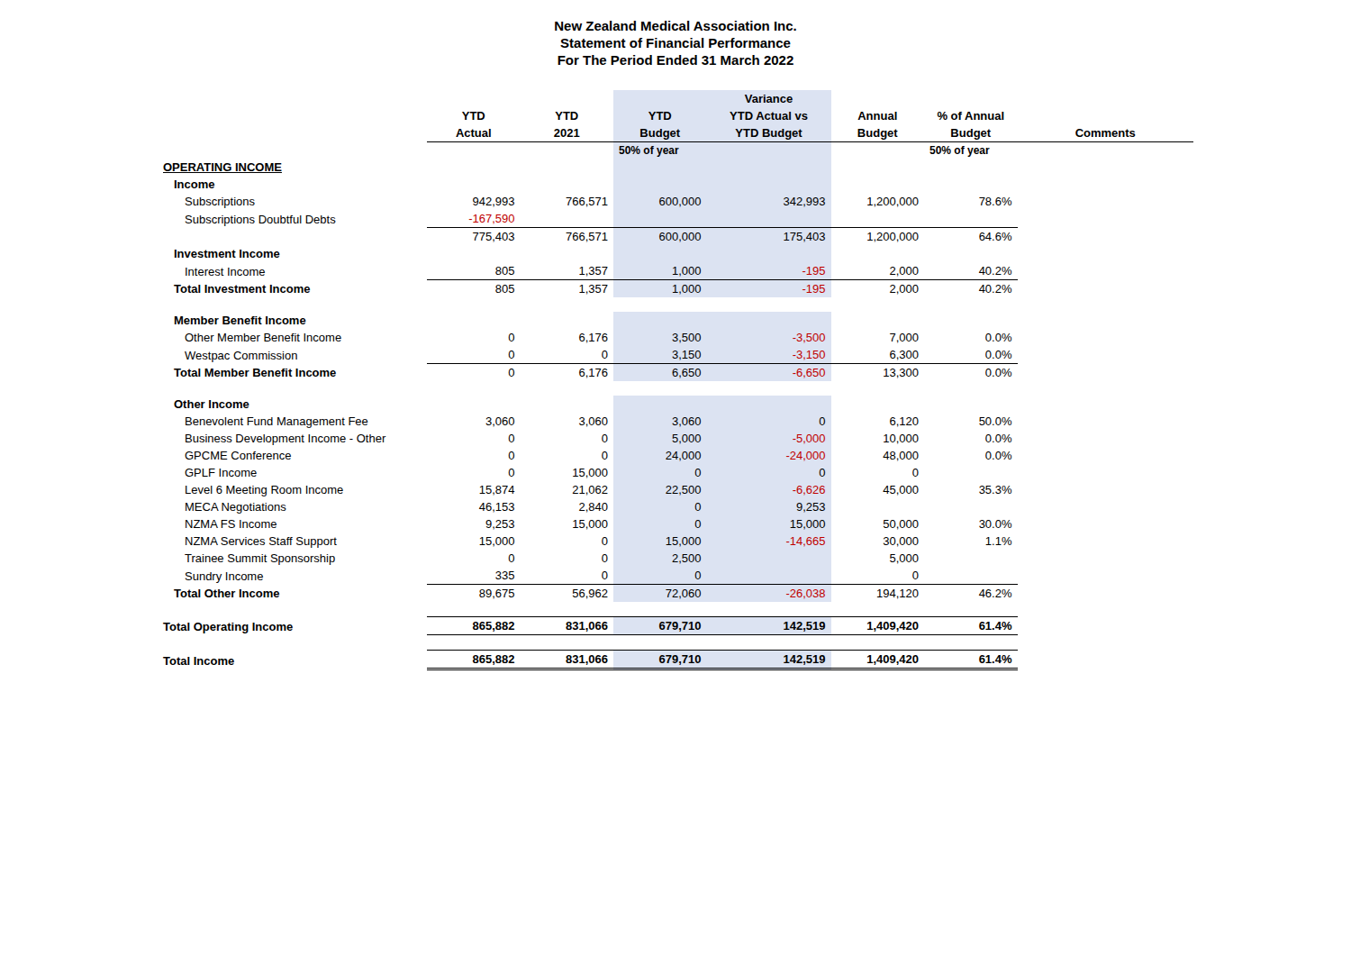New Zealand Medical Association Inc.
Statement of Financial Performance
For The Period Ended 31 March 2022
| | | | | Variance | | | |
| | YTD | YTD | YTD | YTD Actual vs | Annual | % of Annual | |
| | Actual | 2021 | Budget | YTD Budget | Budget | Budget | Comments |
| | | | 50% of year | | | 50% of year | |
| OPERATING INCOME | | | | | | | |
| Income | | | | | | | |
| Subscriptions | 942,993 | 766,571 | 600,000 | 342,993 | 1,200,000 | 78.6% | |
| Subscriptions Doubtful Debts | -167,590 | | | | | | |
| | 775,403 | 766,571 | 600,000 | 175,403 | 1,200,000 | 64.6% | |
| Investment Income | | | | | | | |
| Interest Income | 805 | 1,357 | 1,000 | -195 | 2,000 | 40.2% | |
| Total Investment Income | 805 | 1,357 | 1,000 | -195 | 2,000 | 40.2% | |
| Member Benefit Income | | | | | | | |
| Other Member Benefit Income | 0 | 6,176 | 3,500 | -3,500 | 7,000 | 0.0% | |
| Westpac Commission | 0 | 0 | 3,150 | -3,150 | 6,300 | 0.0% | |
| Total Member Benefit Income | 0 | 6,176 | 6,650 | -6,650 | 13,300 | 0.0% | |
| Other Income | | | | | | | |
| Benevolent Fund Management Fee | 3,060 | 3,060 | 3,060 | 0 | 6,120 | 50.0% | |
| Business Development Income - Other | 0 | 0 | 5,000 | -5,000 | 10,000 | 0.0% | |
| GPCME Conference | 0 | 0 | 24,000 | -24,000 | 48,000 | 0.0% | |
| GPLF Income | 0 | 15,000 | 0 | 0 | 0 | | |
| Level 6 Meeting Room Income | 15,874 | 21,062 | 22,500 | -6,626 | 45,000 | 35.3% | |
| MECA Negotiations | 46,153 | 2,840 | 0 | 9,253 | | | |
| NZMA FS Income | 9,253 | 15,000 | 0 | 15,000 | 50,000 | 30.0% | |
| NZMA Services Staff Support | 15,000 | 0 | 15,000 | -14,665 | 30,000 | 1.1% | |
| Trainee Summit Sponsorship | 0 | 0 | 2,500 | | 5,000 | | |
| Sundry Income | 335 | 0 | 0 | | 0 | | |
| Total Other Income | 89,675 | 56,962 | 72,060 | -26,038 | 194,120 | 46.2% | |
| Total Operating Income | 865,882 | 831,066 | 679,710 | 142,519 | 1,409,420 | 61.4% | |
| Total Income | 865,882 | 831,066 | 679,710 | 142,519 | 1,409,420 | 61.4% | |